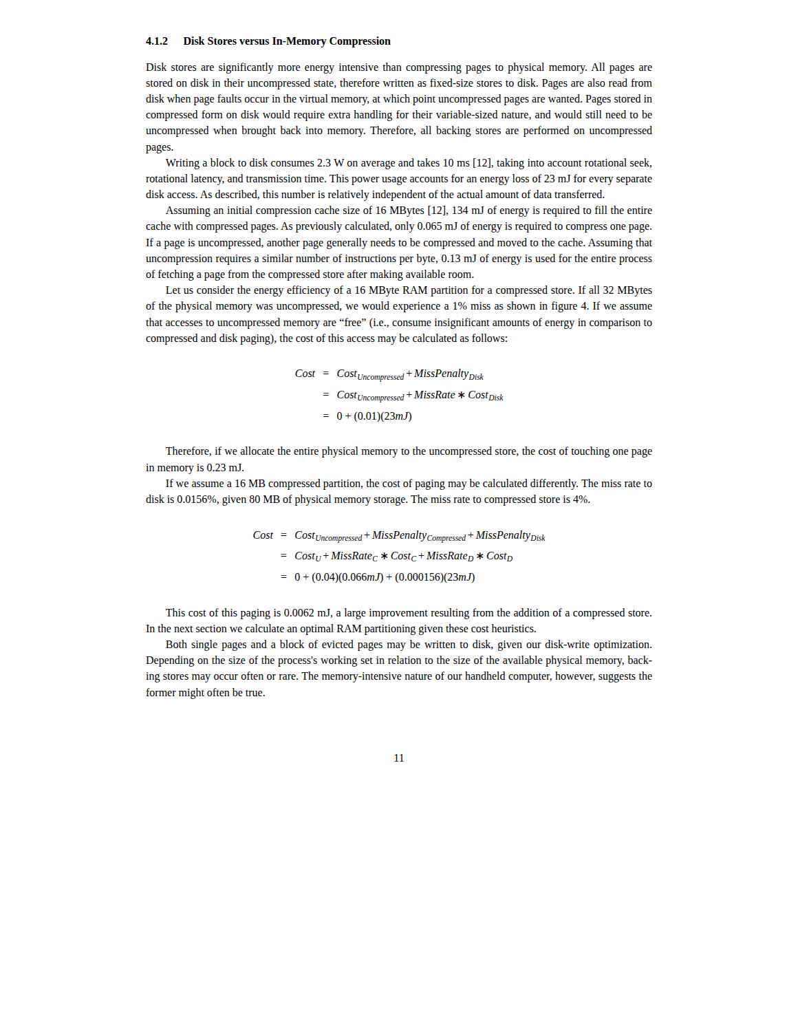4.1.2 Disk Stores versus In-Memory Compression
Disk stores are significantly more energy intensive than compressing pages to physical memory. All pages are stored on disk in their uncompressed state, therefore written as fixed-size stores to disk. Pages are also read from disk when page faults occur in the virtual memory, at which point uncompressed pages are wanted. Pages stored in compressed form on disk would require extra handling for their variable-sized nature, and would still need to be uncompressed when brought back into memory. Therefore, all backing stores are performed on uncompressed pages.
Writing a block to disk consumes 2.3 W on average and takes 10 ms [12], taking into account rotational seek, rotational latency, and transmission time. This power usage accounts for an energy loss of 23 mJ for every separate disk access. As described, this number is relatively independent of the actual amount of data transferred.
Assuming an initial compression cache size of 16 MBytes [12], 134 mJ of energy is required to fill the entire cache with compressed pages. As previously calculated, only 0.065 mJ of energy is required to compress one page. If a page is uncompressed, another page generally needs to be compressed and moved to the cache. Assuming that uncompression requires a similar number of instructions per byte, 0.13 mJ of energy is used for the entire process of fetching a page from the compressed store after making available room.
Let us consider the energy efficiency of a 16 MByte RAM partition for a compressed store. If all 32 MBytes of the physical memory was uncompressed, we would experience a 1% miss as shown in figure 4. If we assume that accesses to uncompressed memory are “free” (i.e., consume insignificant amounts of energy in comparison to compressed and disk paging), the cost of this access may be calculated as follows:
| Cost | = | Cost Uncompressed + MissPenalty Disk |
| | = | Cost Uncompressed + MissRate ∗ Cost Disk |
| | = | 0 + (0.01)(23 mJ ) |
Therefore, if we allocate the entire physical memory to the uncompressed store, the cost of touching one page in memory is 0.23 mJ.
If we assume a 16 MB compressed partition, the cost of paging may be calculated differently. The miss rate to disk is 0.0156%, given 80 MB of physical memory storage. The miss rate to compressed store is 4%.
| Cost | = | Cost Uncompressed + MissPenalty Compressed + MissPenalty Disk |
| | = | Cost U + MissRate C ∗ Cost C + MissRate D ∗ Cost D |
| | = | 0 + (0.04)(0.066 mJ ) + (0.000156)(23 mJ ) |
This cost of this paging is 0.0062 mJ, a large improvement resulting from the addition of a compressed store. In the next section we calculate an optimal RAM partitioning given these cost heuristics.
Both single pages and a block of evicted pages may be written to disk, given our disk-write optimization. Depending on the size of the process's working set in relation to the size of the available physical memory, backing stores may occur often or rare. The memory-intensive nature of our handheld computer, however, suggests the former might often be true.
11